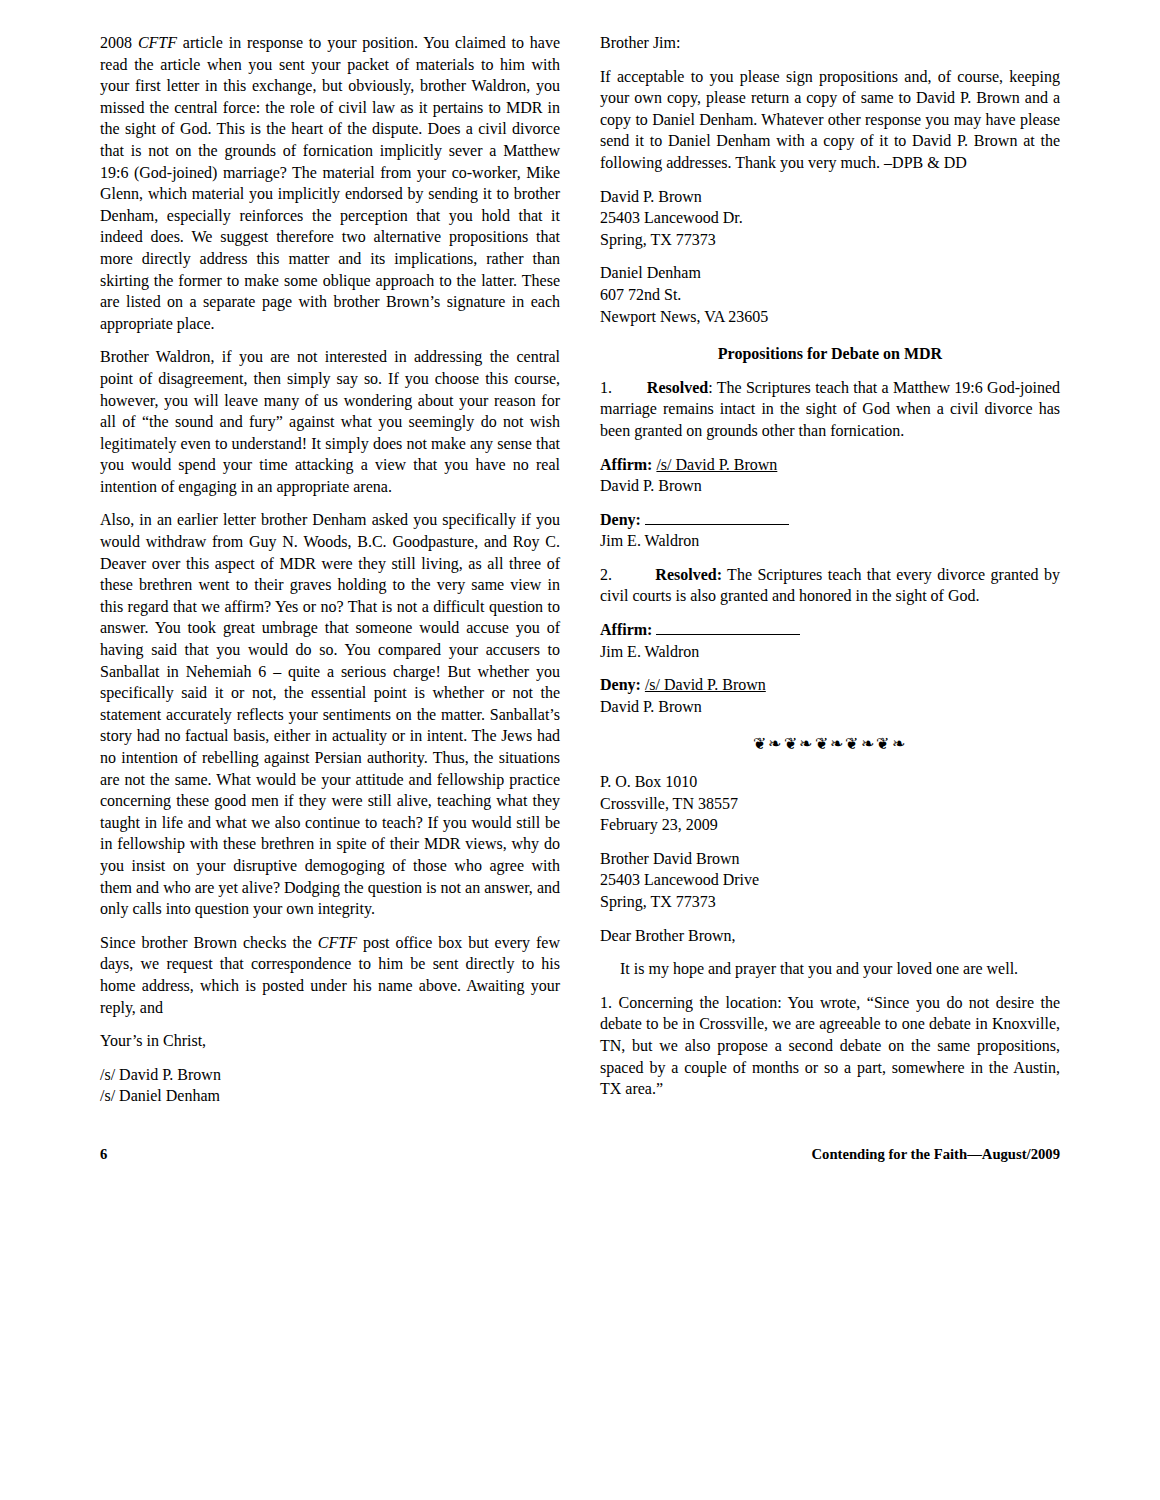2008 CFTF article in response to your position. You claimed to have read the article when you sent your packet of materials to him with your first letter in this exchange, but obviously, brother Waldron, you missed the central force: the role of civil law as it pertains to MDR in the sight of God. This is the heart of the dispute. Does a civil divorce that is not on the grounds of fornication implicitly sever a Matthew 19:6 (God-joined) marriage? The material from your co-worker, Mike Glenn, which material you implicitly endorsed by sending it to brother Denham, especially reinforces the perception that you hold that it indeed does. We suggest therefore two alternative propositions that more directly address this matter and its implications, rather than skirting the former to make some oblique approach to the latter. These are listed on a separate page with brother Brown’s signature in each appropriate place.
Brother Waldron, if you are not interested in addressing the central point of disagreement, then simply say so. If you choose this course, however, you will leave many of us wondering about your reason for all of “the sound and fury” against what you seemingly do not wish legitimately even to understand! It simply does not make any sense that you would spend your time attacking a view that you have no real intention of engaging in an appropriate arena.
Also, in an earlier letter brother Denham asked you specifically if you would withdraw from Guy N. Woods, B.C. Goodpasture, and Roy C. Deaver over this aspect of MDR were they still living, as all three of these brethren went to their graves holding to the very same view in this regard that we affirm? Yes or no? That is not a difficult question to answer. You took great umbrage that someone would accuse you of having said that you would do so. You compared your accusers to Sanballat in Nehemiah 6 – quite a serious charge! But whether you specifically said it or not, the essential point is whether or not the statement accurately reflects your sentiments on the matter. Sanballat’s story had no factual basis, either in actuality or in intent. The Jews had no intention of rebelling against Persian authority. Thus, the situations are not the same. What would be your attitude and fellowship practice concerning these good men if they were still alive, teaching what they taught in life and what we also continue to teach? If you would still be in fellowship with these brethren in spite of their MDR views, why do you insist on your disruptive demogoging of those who agree with them and who are yet alive? Dodging the question is not an answer, and only calls into question your own integrity.
Since brother Brown checks the CFTF post office box but every few days, we request that correspondence to him be sent directly to his home address, which is posted under his name above. Awaiting your reply, and
Your’s in Christ,
/s/ David P. Brown
/s/ Daniel Denham
Brother Jim:
If acceptable to you please sign propositions and, of course, keeping your own copy, please return a copy of same to David P. Brown and a copy to Daniel Denham. Whatever other response you may have please send it to Daniel Denham with a copy of it to David P. Brown at the following addresses. Thank you very much. –DPB & DD
David P. Brown
25403 Lancewood Dr.
Spring, TX 77373
Daniel Denham
607 72nd St.
Newport News, VA 23605
Propositions for Debate on MDR
1. Resolved: The Scriptures teach that a Matthew 19:6 God-joined marriage remains intact in the sight of God when a civil divorce has been granted on grounds other than fornication.
Affirm: /s/ David P. Brown
David P. Brown
Deny:
Jim E. Waldron
2. Resolved: The Scriptures teach that every divorce granted by civil courts is also granted and honored in the sight of God.
Affirm:
Jim E. Waldron
Deny: /s/ David P. Brown
David P. Brown
❦❧❦❧❦❧❦❧❦❧
P. O. Box 1010
Crossville, TN 38557
February 23, 2009
Brother David Brown
25403 Lancewood Drive
Spring, TX 77373
Dear Brother Brown,
It is my hope and prayer that you and your loved one are well.
1. Concerning the location: You wrote, “Since you do not desire the debate to be in Crossville, we are agreeable to one debate in Knoxville, TN, but we also propose a second debate on the same propositions, spaced by a couple of months or so a part, somewhere in the Austin, TX area.”
6 Contending for the Faith—August/2009